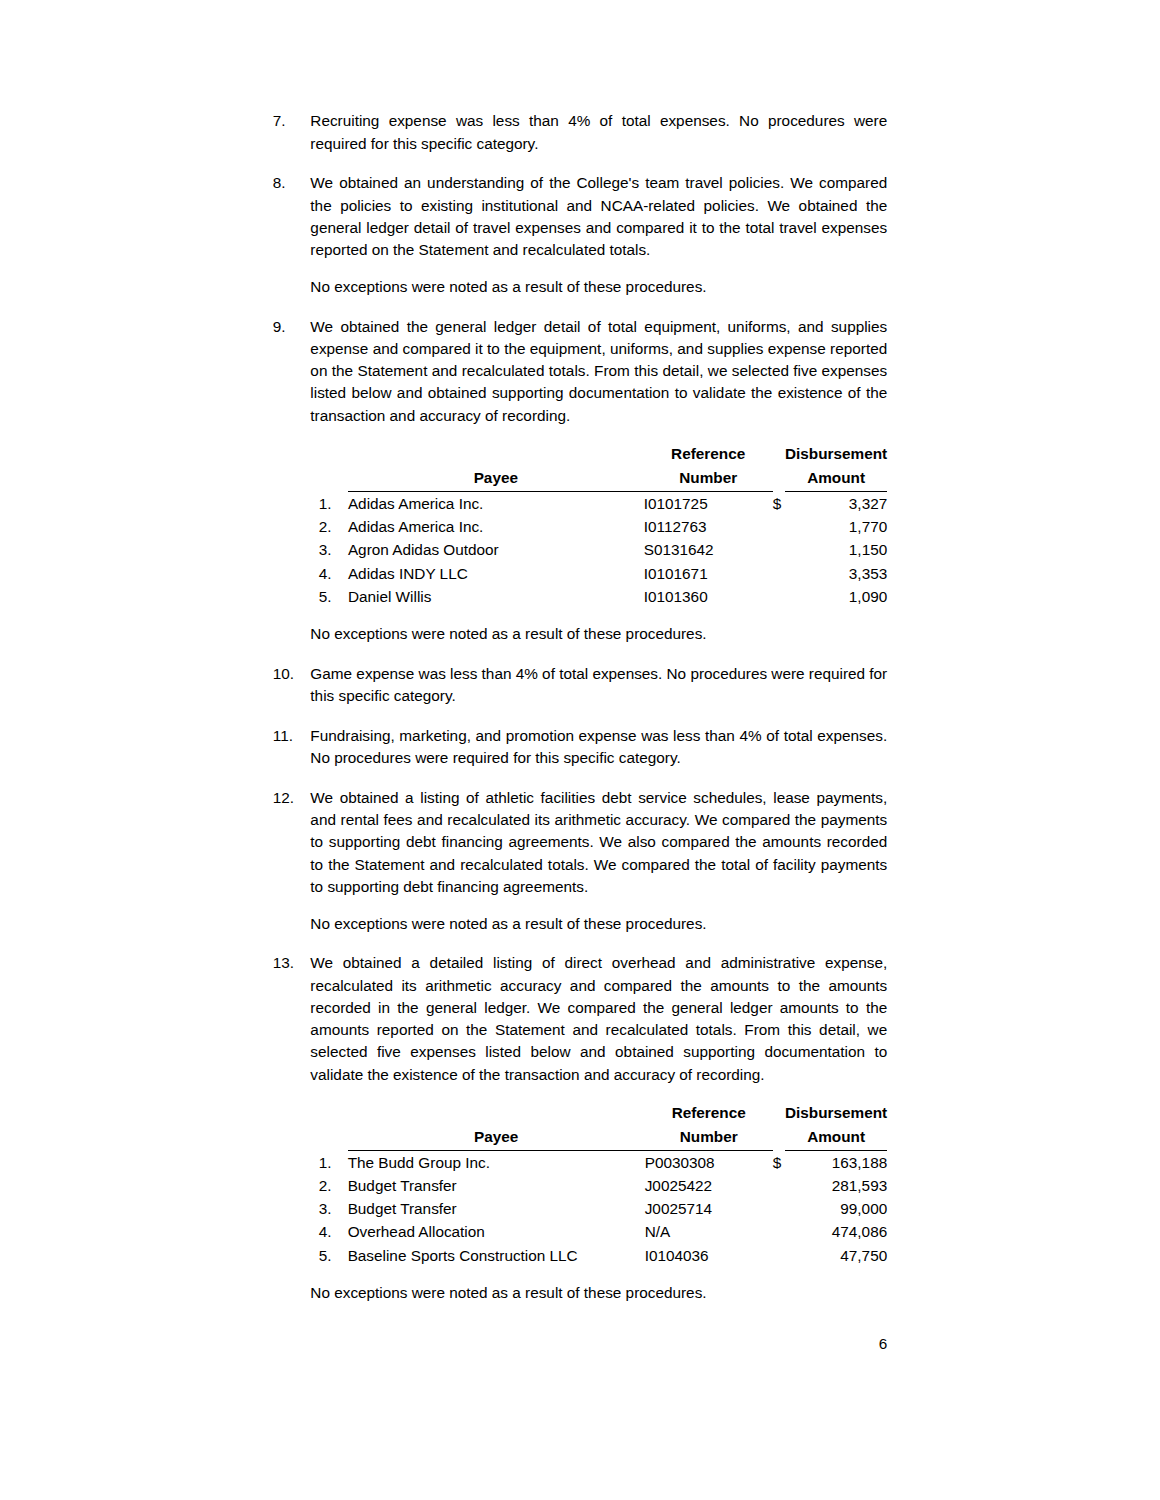Recruiting expense was less than 4% of total expenses. No procedures were required for this specific category.
We obtained an understanding of the College's team travel policies. We compared the policies to existing institutional and NCAA-related policies. We obtained the general ledger detail of travel expenses and compared it to the total travel expenses reported on the Statement and recalculated totals.
No exceptions were noted as a result of these procedures.
We obtained the general ledger detail of total equipment, uniforms, and supplies expense and compared it to the equipment, uniforms, and supplies expense reported on the Statement and recalculated totals. From this detail, we selected five expenses listed below and obtained supporting documentation to validate the existence of the transaction and accuracy of recording.
| | | Reference | | Disbursement |
| --- | --- | --- | --- | --- |
| | Payee | Number | | Amount |
| 1. | Adidas America Inc. | I0101725 | $ | 3,327 |
| 2. | Adidas America Inc. | I0112763 | | 1,770 |
| 3. | Agron Adidas Outdoor | S0131642 | | 1,150 |
| 4. | Adidas INDY LLC | I0101671 | | 3,353 |
| 5. | Daniel Willis | I0101360 | | 1,090 |
No exceptions were noted as a result of these procedures.
Game expense was less than 4% of total expenses. No procedures were required for this specific category.
Fundraising, marketing, and promotion expense was less than 4% of total expenses. No procedures were required for this specific category.
We obtained a listing of athletic facilities debt service schedules, lease payments, and rental fees and recalculated its arithmetic accuracy. We compared the payments to supporting debt financing agreements. We also compared the amounts recorded to the Statement and recalculated totals. We compared the total of facility payments to supporting debt financing agreements.
No exceptions were noted as a result of these procedures.
We obtained a detailed listing of direct overhead and administrative expense, recalculated its arithmetic accuracy and compared the amounts to the amounts recorded in the general ledger. We compared the general ledger amounts to the amounts reported on the Statement and recalculated totals. From this detail, we selected five expenses listed below and obtained supporting documentation to validate the existence of the transaction and accuracy of recording.
| | | Reference | | Disbursement |
| --- | --- | --- | --- | --- |
| | Payee | Number | | Amount |
| 1. | The Budd Group Inc. | P0030308 | $ | 163,188 |
| 2. | Budget Transfer | J0025422 | | 281,593 |
| 3. | Budget Transfer | J0025714 | | 99,000 |
| 4. | Overhead Allocation | N/A | | 474,086 |
| 5. | Baseline Sports Construction LLC | I0104036 | | 47,750 |
No exceptions were noted as a result of these procedures.
6